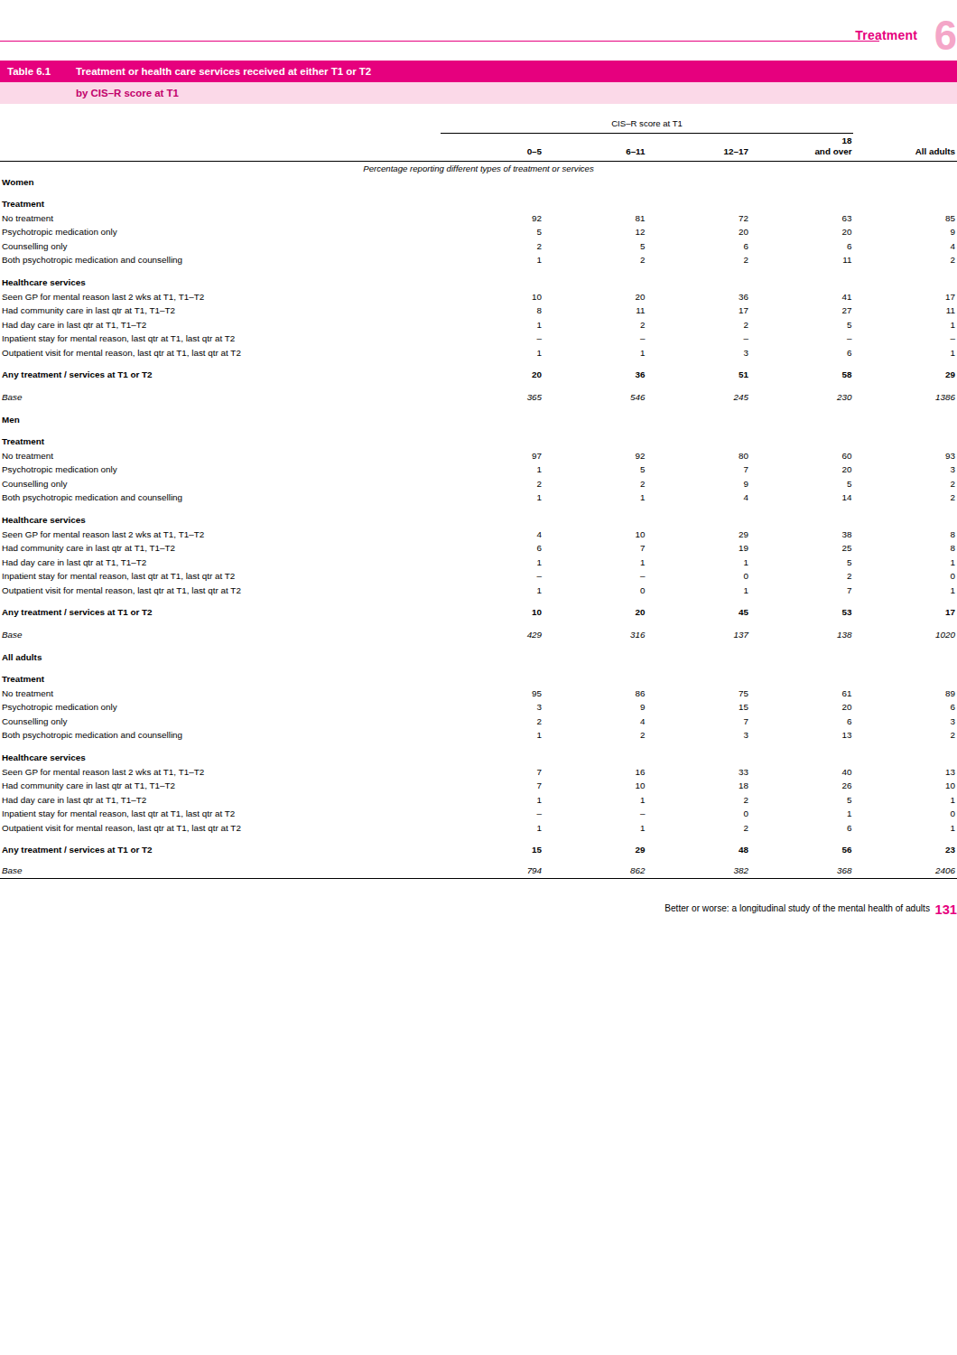Treatment
6
Table 6.1 Treatment or health care services received at either T1 or T2
by CIS–R score at T1
| | CIS–R score at T1 | |
| --- | --- | --- |
| | 0–5 | 6–11 | 12–17 | 18 and over | All adults |
| Percentage reporting different types of treatment or services |
| Women | | | | | |
| Treatment | | | | | |
| No treatment | 92 | 81 | 72 | 63 | 85 |
| Psychotropic medication only | 5 | 12 | 20 | 20 | 9 |
| Counselling only | 2 | 5 | 6 | 6 | 4 |
| Both psychotropic medication and counselling | 1 | 2 | 2 | 11 | 2 |
| Healthcare services | | | | | |
| Seen GP for mental reason last 2 wks at T1, T1–T2 | 10 | 20 | 36 | 41 | 17 |
| Had community care in last qtr at T1, T1–T2 | 8 | 11 | 17 | 27 | 11 |
| Had day care in last qtr at T1, T1–T2 | 1 | 2 | 2 | 5 | 1 |
| Inpatient stay for mental reason, last qtr at T1, last qtr at T2 | – | – | – | – | – |
| Outpatient visit for mental reason, last qtr at T1, last qtr at T2 | 1 | 1 | 3 | 6 | 1 |
| Any treatment / services at T1 or T2 | 20 | 36 | 51 | 58 | 29 |
| Base | 365 | 546 | 245 | 230 | 1386 |
| Men | | | | | |
| Treatment | | | | | |
| No treatment | 97 | 92 | 80 | 60 | 93 |
| Psychotropic medication only | 1 | 5 | 7 | 20 | 3 |
| Counselling only | 2 | 2 | 9 | 5 | 2 |
| Both psychotropic medication and counselling | 1 | 1 | 4 | 14 | 2 |
| Healthcare services | | | | | |
| Seen GP for mental reason last 2 wks at T1, T1–T2 | 4 | 10 | 29 | 38 | 8 |
| Had community care in last qtr at T1, T1–T2 | 6 | 7 | 19 | 25 | 8 |
| Had day care in last qtr at T1, T1–T2 | 1 | 1 | 1 | 5 | 1 |
| Inpatient stay for mental reason, last qtr at T1, last qtr at T2 | – | – | 0 | 2 | 0 |
| Outpatient visit for mental reason, last qtr at T1, last qtr at T2 | 1 | 0 | 1 | 7 | 1 |
| Any treatment / services at T1 or T2 | 10 | 20 | 45 | 53 | 17 |
| Base | 429 | 316 | 137 | 138 | 1020 |
| All adults | | | | | |
| Treatment | | | | | |
| No treatment | 95 | 86 | 75 | 61 | 89 |
| Psychotropic medication only | 3 | 9 | 15 | 20 | 6 |
| Counselling only | 2 | 4 | 7 | 6 | 3 |
| Both psychotropic medication and counselling | 1 | 2 | 3 | 13 | 2 |
| Healthcare services | | | | | |
| Seen GP for mental reason last 2 wks at T1, T1–T2 | 7 | 16 | 33 | 40 | 13 |
| Had community care in last qtr at T1, T1–T2 | 7 | 10 | 18 | 26 | 10 |
| Had day care in last qtr at T1, T1–T2 | 1 | 1 | 2 | 5 | 1 |
| Inpatient stay for mental reason, last qtr at T1, last qtr at T2 | – | – | 0 | 1 | 0 |
| Outpatient visit for mental reason, last qtr at T1, last qtr at T2 | 1 | 1 | 2 | 6 | 1 |
| Any treatment / services at T1 or T2 | 15 | 29 | 48 | 56 | 23 |
| Base | 794 | 862 | 382 | 368 | 2406 |
Better or worse: a longitudinal study of the mental health of adults
131